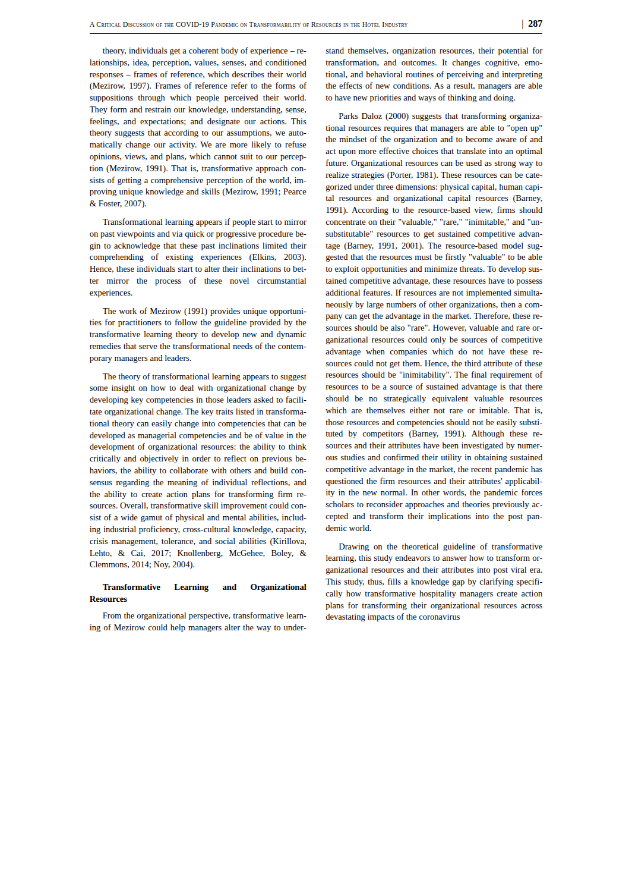A Critical Discussion of the COVID-19 Pandemic on Transformability of Resources in the Hotel Industry |287
theory, individuals get a coherent body of experience – relationships, idea, perception, values, senses, and conditioned responses – frames of reference, which describes their world (Mezirow, 1997). Frames of reference refer to the forms of suppositions through which people perceived their world. They form and restrain our knowledge, understanding, sense, feelings, and expectations; and designate our actions. This theory suggests that according to our assumptions, we automatically change our activity. We are more likely to refuse opinions, views, and plans, which cannot suit to our perception (Mezirow, 1991). That is, transformative approach consists of getting a comprehensive perception of the world, improving unique knowledge and skills (Mezirow, 1991; Pearce & Foster, 2007).
Transformational learning appears if people start to mirror on past viewpoints and via quick or progressive procedure begin to acknowledge that these past inclinations limited their comprehending of existing experiences (Elkins, 2003). Hence, these individuals start to alter their inclinations to better mirror the process of these novel circumstantial experiences.
The work of Mezirow (1991) provides unique opportunities for practitioners to follow the guideline provided by the transformative learning theory to develop new and dynamic remedies that serve the transformational needs of the contemporary managers and leaders.
The theory of transformational learning appears to suggest some insight on how to deal with organizational change by developing key competencies in those leaders asked to facilitate organizational change. The key traits listed in transformational theory can easily change into competencies that can be developed as managerial competencies and be of value in the development of organizational resources: the ability to think critically and objectively in order to reflect on previous behaviors, the ability to collaborate with others and build consensus regarding the meaning of individual reflections, and the ability to create action plans for transforming firm resources. Overall, transformative skill improvement could consist of a wide gamut of physical and mental abilities, including industrial proficiency, cross-cultural knowledge, capacity, crisis management, tolerance, and social abilities (Kirillova, Lehto, & Cai, 2017; Knollenberg, McGehee, Boley, & Clemmons, 2014; Noy, 2004).
Transformative Learning and Organizational Resources
From the organizational perspective, transformative learning of Mezirow could help managers alter the way to understand themselves, organization resources, their potential for transformation, and outcomes. It changes cognitive, emotional, and behavioral routines of perceiving and interpreting the effects of new conditions. As a result, managers are able to have new priorities and ways of thinking and doing.
Parks Daloz (2000) suggests that transforming organizational resources requires that managers are able to "open up" the mindset of the organization and to become aware of and act upon more effective choices that translate into an optimal future. Organizational resources can be used as strong way to realize strategies (Porter, 1981). These resources can be categorized under three dimensions: physical capital, human capital resources and organizational capital resources (Barney, 1991). According to the resource-based view, firms should concentrate on their "valuable," "rare," "inimitable," and "unsubstitutable" resources to get sustained competitive advantage (Barney, 1991, 2001). The resource-based model suggested that the resources must be firstly "valuable" to be able to exploit opportunities and minimize threats. To develop sustained competitive advantage, these resources have to possess additional features. If resources are not implemented simultaneously by large numbers of other organizations, then a company can get the advantage in the market. Therefore, these resources should be also "rare". However, valuable and rare organizational resources could only be sources of competitive advantage when companies which do not have these resources could not get them. Hence, the third attribute of these resources should be "inimitability". The final requirement of resources to be a source of sustained advantage is that there should be no strategically equivalent valuable resources which are themselves either not rare or imitable. That is, those resources and competencies should not be easily substituted by competitors (Barney, 1991). Although these resources and their attributes have been investigated by numerous studies and confirmed their utility in obtaining sustained competitive advantage in the market, the recent pandemic has questioned the firm resources and their attributes' applicability in the new normal. In other words, the pandemic forces scholars to reconsider approaches and theories previously accepted and transform their implications into the post pandemic world.
Drawing on the theoretical guideline of transformative learning, this study endeavors to answer how to transform organizational resources and their attributes into post viral era. This study, thus, fills a knowledge gap by clarifying specifically how transformative hospitality managers create action plans for transforming their organizational resources across devastating impacts of the coronavirus